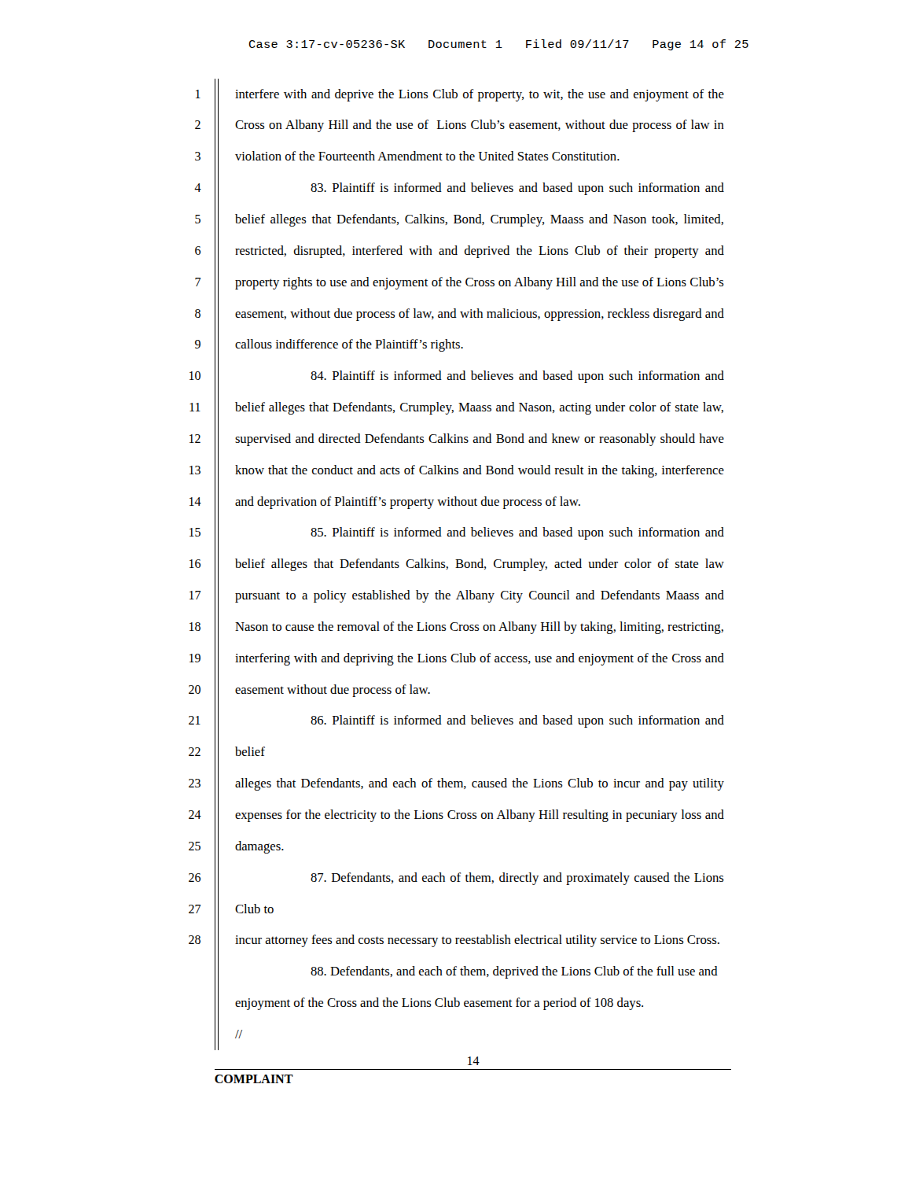Case 3:17-cv-05236-SK Document 1 Filed 09/11/17 Page 14 of 25
1
2
3
4
5
6
7
8
9
10
11
12
13
14
15
16
17
18
19
20
21
22
23
24
25
26
27
28
interfere with and deprive the Lions Club of property, to wit, the use and enjoyment of the Cross on Albany Hill and the use of Lions Club’s easement, without due process of law in violation of the Fourteenth Amendment to the United States Constitution.
83. Plaintiff is informed and believes and based upon such information and belief alleges that Defendants, Calkins, Bond, Crumpley, Maass and Nason took, limited, restricted, disrupted, interfered with and deprived the Lions Club of their property and property rights to use and enjoyment of the Cross on Albany Hill and the use of Lions Club’s easement, without due process of law, and with malicious, oppression, reckless disregard and callous indifference of the Plaintiff’s rights.
84. Plaintiff is informed and believes and based upon such information and belief alleges that Defendants, Crumpley, Maass and Nason, acting under color of state law, supervised and directed Defendants Calkins and Bond and knew or reasonably should have know that the conduct and acts of Calkins and Bond would result in the taking, interference and deprivation of Plaintiff’s property without due process of law.
85. Plaintiff is informed and believes and based upon such information and belief alleges that Defendants Calkins, Bond, Crumpley, acted under color of state law pursuant to a policy established by the Albany City Council and Defendants Maass and Nason to cause the removal of the Lions Cross on Albany Hill by taking, limiting, restricting, interfering with and depriving the Lions Club of access, use and enjoyment of the Cross and easement without due process of law.
86. Plaintiff is informed and believes and based upon such information and belief
alleges that Defendants, and each of them, caused the Lions Club to incur and pay utility expenses for the electricity to the Lions Cross on Albany Hill resulting in pecuniary loss and damages.
87. Defendants, and each of them, directly and proximately caused the Lions Club to
incur attorney fees and costs necessary to reestablish electrical utility service to Lions Cross.
88. Defendants, and each of them, deprived the Lions Club of the full use and
enjoyment of the Cross and the Lions Club easement for a period of 108 days.
//
14
COMPLAINT